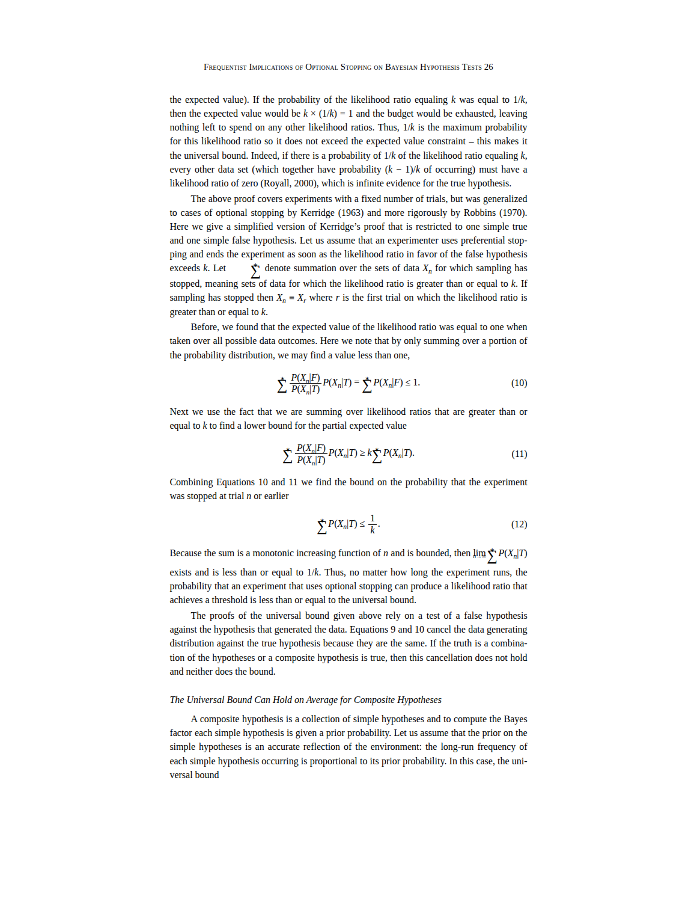Frequentist Implications of Optional Stopping on Bayesian Hypothesis Tests 26
the expected value). If the probability of the likelihood ratio equaling k was equal to 1/k, then the expected value would be k × (1/k) = 1 and the budget would be exhausted, leaving nothing left to spend on any other likelihood ratios. Thus, 1/k is the maximum probability for this likelihood ratio so it does not exceed the expected value constraint – this makes it the universal bound. Indeed, if there is a probability of 1/k of the likelihood ratio equaling k, every other data set (which together have probability (k − 1)/k of occurring) must have a likelihood ratio of zero (Royall, 2000), which is infinite evidence for the true hypothesis.
The above proof covers experiments with a fixed number of trials, but was generalized to cases of optional stopping by Kerridge (1963) and more rigorously by Robbins (1970). Here we give a simplified version of Kerridge’s proof that is restricted to one simple true and one simple false hypothesis. Let us assume that an experimenter uses preferential stopping and ends the experiment as soon as the likelihood ratio in favor of the false hypothesis exceeds k. Let ∑∗ denote summation over the sets of data Xn for which sampling has stopped, meaning sets of data for which the likelihood ratio is greater than or equal to k. If sampling has stopped then Xn ≡ Xr where r is the first trial on which the likelihood ratio is greater than or equal to k.
Before, we found that the expected value of the likelihood ratio was equal to one when taken over all possible data outcomes. Here we note that by only summing over a portion of the probability distribution, we may find a value less than one,
∑∗P(Xn|F) P(Xn|T) P(Xn|T) = ∑∗P(Xn|F) ≤ 1.
(10)
Next we use the fact that we are summing over likelihood ratios that are greater than or equal to k to find a lower bound for the partial expected value
∑∗P(Xn|F) P(Xn|T) P(Xn|T) ≥ k∑∗P(Xn|T).
(11)
Combining Equations 10 and 11 we find the bound on the probability that the experiment was stopped at trial n or earlier
∑∗P(Xn|T) ≤ 1 k.
(12)
Because the sum is a monotonic increasing function of n and is bounded, then limn→∞∑∗P(Xn|T) exists and is less than or equal to 1/k. Thus, no matter how long the experiment runs, the probability that an experiment that uses optional stopping can produce a likelihood ratio that achieves a threshold is less than or equal to the universal bound.
The proofs of the universal bound given above rely on a test of a false hypothesis against the hypothesis that generated the data. Equations 9 and 10 cancel the data generating distribution against the true hypothesis because they are the same. If the truth is a combination of the hypotheses or a composite hypothesis is true, then this cancellation does not hold and neither does the bound.
The Universal Bound Can Hold on Average for Composite Hypotheses
A composite hypothesis is a collection of simple hypotheses and to compute the Bayes factor each simple hypothesis is given a prior probability. Let us assume that the prior on the simple hypotheses is an accurate reflection of the environment: the long-run frequency of each simple hypothesis occurring is proportional to its prior probability. In this case, the universal bound